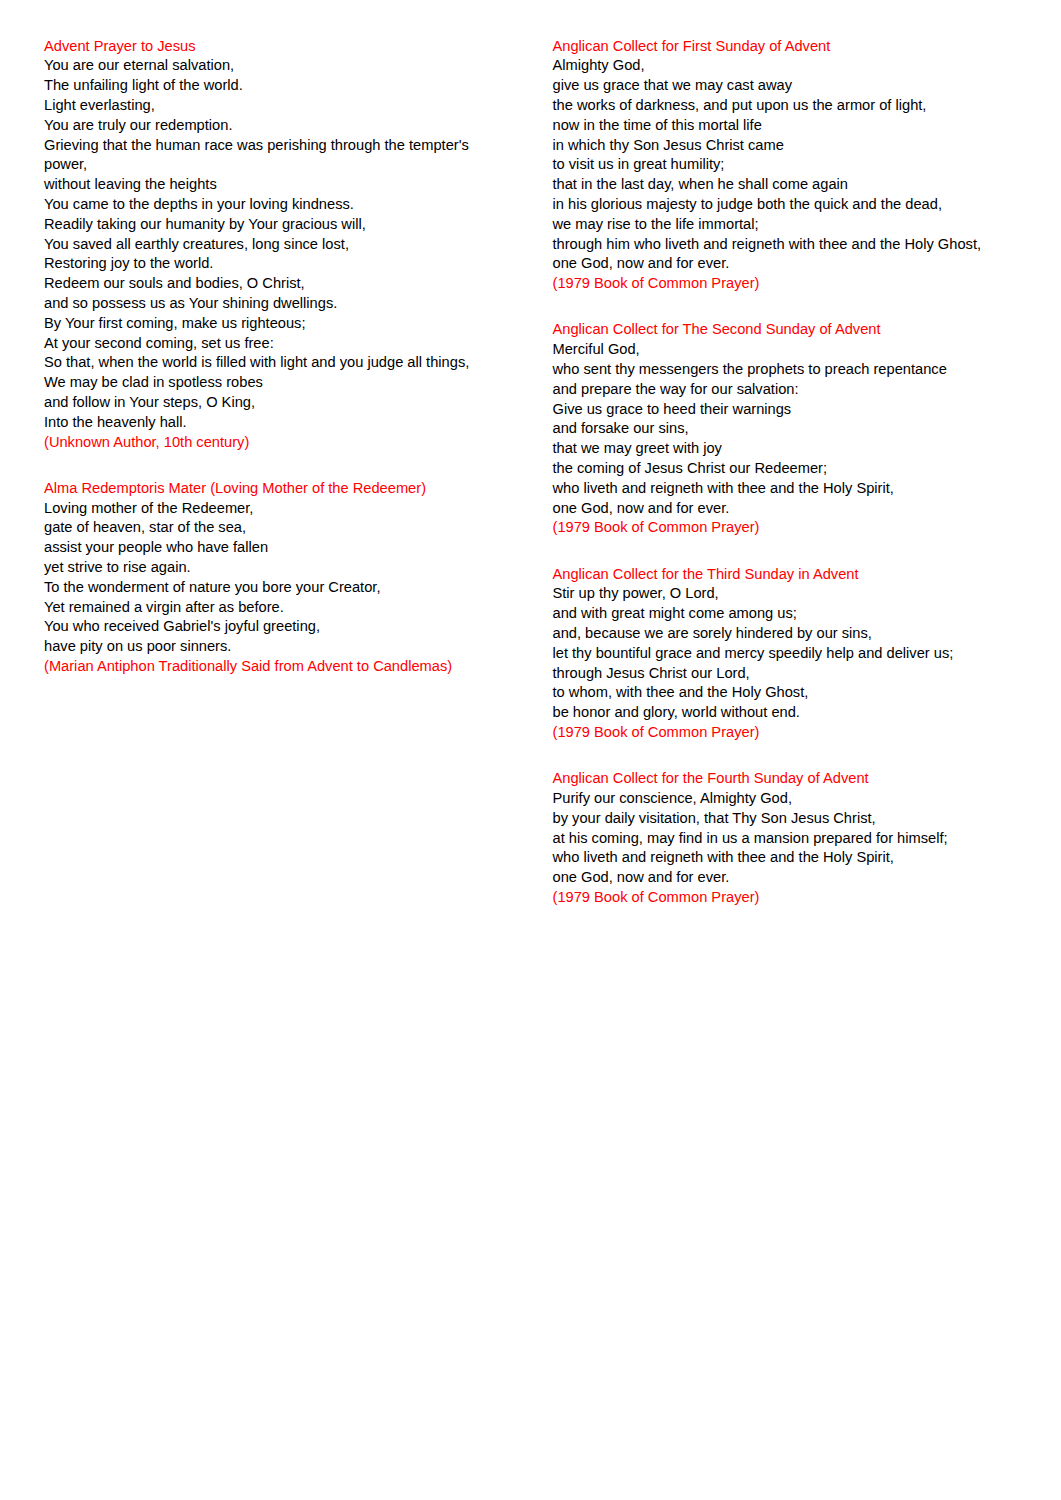Advent Prayer to Jesus
You are our eternal salvation,
The unfailing light of the world.
Light everlasting,
You are truly our redemption.
Grieving that the human race was perishing through the tempter's power,
without leaving the heights
You came to the depths in your loving kindness.
Readily taking our humanity by Your gracious will,
You saved all earthly creatures, long since lost,
Restoring joy to the world.
Redeem our souls and bodies, O Christ,
and so possess us as Your shining dwellings.
By Your first coming, make us righteous;
At your second coming, set us free:
So that, when the world is filled with light and you judge all things,
We may be clad in spotless robes
and follow in Your steps, O King,
Into the heavenly hall.
(Unknown Author, 10th century)
Alma Redemptoris Mater (Loving Mother of the Redeemer)
Loving mother of the Redeemer,
gate of heaven, star of the sea,
assist your people who have fallen
yet strive to rise again.
To the wonderment of nature you bore your Creator,
Yet remained a virgin after as before.
You who received Gabriel's joyful greeting,
have pity on us poor sinners.
(Marian Antiphon Traditionally Said from Advent to Candlemas)
Anglican Collect for First Sunday of Advent
Almighty God,
give us grace that we may cast away
the works of darkness, and put upon us the armor of light,
now in the time of this mortal life
in which thy Son Jesus Christ came
to visit us in great humility;
that in the last day, when he shall come again
in his glorious majesty to judge both the quick and the dead,
we may rise to the life immortal;
through him who liveth and reigneth with thee and the Holy Ghost,
one God, now and for ever.
(1979 Book of Common Prayer)
Anglican Collect for The Second Sunday of Advent
Merciful God,
who sent thy messengers the prophets to preach repentance
and prepare the way for our salvation:
Give us grace to heed their warnings
and forsake our sins,
that we may greet with joy
the coming of Jesus Christ our Redeemer;
who liveth and reigneth with thee and the Holy Spirit,
one God, now and for ever.
(1979 Book of Common Prayer)
Anglican Collect for the Third Sunday in Advent
Stir up thy power, O Lord,
and with great might come among us;
and, because we are sorely hindered by our sins,
let thy bountiful grace and mercy speedily help and deliver us;
through Jesus Christ our Lord,
to whom, with thee and the Holy Ghost,
be honor and glory, world without end.
(1979 Book of Common Prayer)
Anglican Collect for the Fourth Sunday of Advent
Purify our conscience, Almighty God,
by your daily visitation, that Thy Son Jesus Christ,
at his coming, may find in us a mansion prepared for himself;
who liveth and reigneth with thee and the Holy Spirit,
one God, now and for ever.
(1979 Book of Common Prayer)